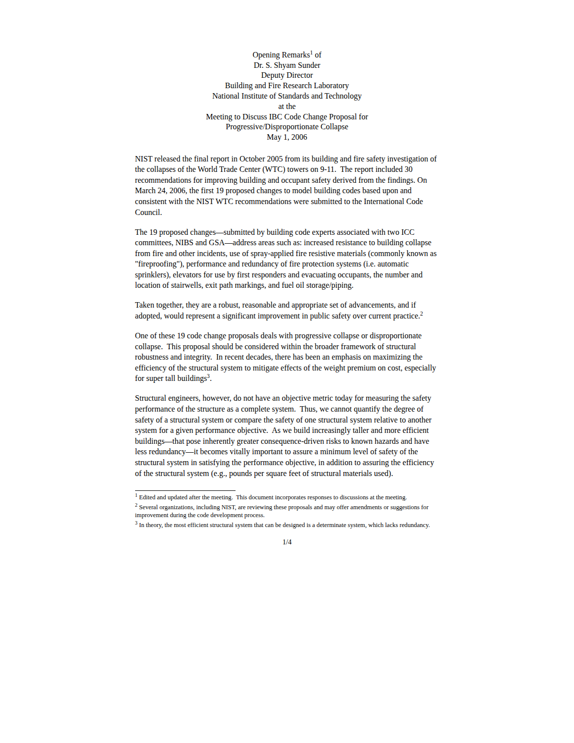Opening Remarks1 of
Dr. S. Shyam Sunder
Deputy Director
Building and Fire Research Laboratory
National Institute of Standards and Technology
at the
Meeting to Discuss IBC Code Change Proposal for
Progressive/Disproportionate Collapse
May 1, 2006
NIST released the final report in October 2005 from its building and fire safety investigation of the collapses of the World Trade Center (WTC) towers on 9-11. The report included 30 recommendations for improving building and occupant safety derived from the findings. On March 24, 2006, the first 19 proposed changes to model building codes based upon and consistent with the NIST WTC recommendations were submitted to the International Code Council.
The 19 proposed changes—submitted by building code experts associated with two ICC committees, NIBS and GSA—address areas such as: increased resistance to building collapse from fire and other incidents, use of spray-applied fire resistive materials (commonly known as "fireproofing"), performance and redundancy of fire protection systems (i.e. automatic sprinklers), elevators for use by first responders and evacuating occupants, the number and location of stairwells, exit path markings, and fuel oil storage/piping.
Taken together, they are a robust, reasonable and appropriate set of advancements, and if adopted, would represent a significant improvement in public safety over current practice.2
One of these 19 code change proposals deals with progressive collapse or disproportionate collapse. This proposal should be considered within the broader framework of structural robustness and integrity. In recent decades, there has been an emphasis on maximizing the efficiency of the structural system to mitigate effects of the weight premium on cost, especially for super tall buildings3.
Structural engineers, however, do not have an objective metric today for measuring the safety performance of the structure as a complete system. Thus, we cannot quantify the degree of safety of a structural system or compare the safety of one structural system relative to another system for a given performance objective. As we build increasingly taller and more efficient buildings—that pose inherently greater consequence-driven risks to known hazards and have less redundancy—it becomes vitally important to assure a minimum level of safety of the structural system in satisfying the performance objective, in addition to assuring the efficiency of the structural system (e.g., pounds per square feet of structural materials used).
1 Edited and updated after the meeting. This document incorporates responses to discussions at the meeting.
2 Several organizations, including NIST, are reviewing these proposals and may offer amendments or suggestions for improvement during the code development process.
3 In theory, the most efficient structural system that can be designed is a determinate system, which lacks redundancy.
1/4